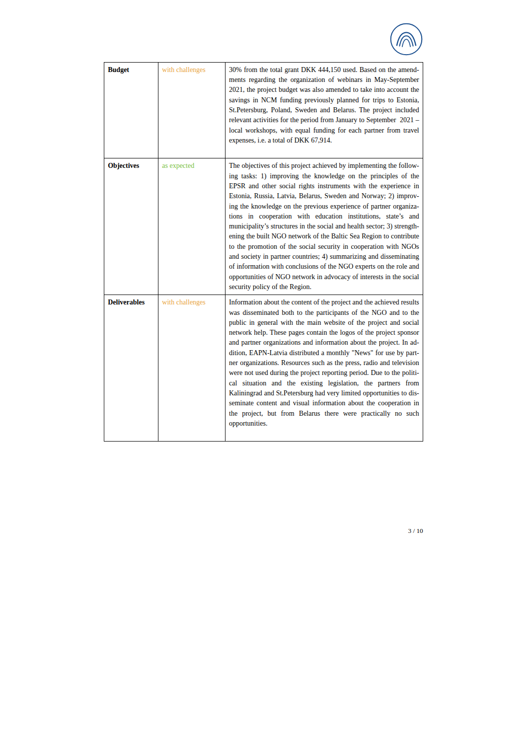| Budget | with challenges | 30% from the total grant DKK 444,150 used. Based on the amendments regarding the organization of webinars in May-September 2021, the project budget was also amended to take into account the savings in NCM funding previously planned for trips to Estonia, St.Petersburg, Poland, Sweden and Belarus. The project included relevant activities for the period from January to September 2021 – local workshops, with equal funding for each partner from travel expenses, i.e. a total of DKK 67,914. |
| Objectives | as expected | The objectives of this project achieved by implementing the following tasks: 1) improving the knowledge on the principles of the EPSR and other social rights instruments with the experience in Estonia, Russia, Latvia, Belarus, Sweden and Norway; 2) improving the knowledge on the previous experience of partner organizations in cooperation with education institutions, state’s and municipality’s structures in the social and health sector; 3) strengthening the built NGO network of the Baltic Sea Region to contribute to the promotion of the social security in cooperation with NGOs and society in partner countries; 4) summarizing and disseminating of information with conclusions of the NGO experts on the role and opportunities of NGO network in advocacy of interests in the social security policy of the Region. |
| Deliverables | with challenges | Information about the content of the project and the achieved results was disseminated both to the participants of the NGO and to the public in general with the main website of the project and social network help. These pages contain the logos of the project sponsor and partner organizations and information about the project. In addition, EAPN-Latvia distributed a monthly "News" for use by partner organizations. Resources such as the press, radio and television were not used during the project reporting period. Due to the political situation and the existing legislation, the partners from Kaliningrad and St.Petersburg had very limited opportunities to disseminate content and visual information about the cooperation in the project, but from Belarus there were practically no such opportunities. |
3 / 10